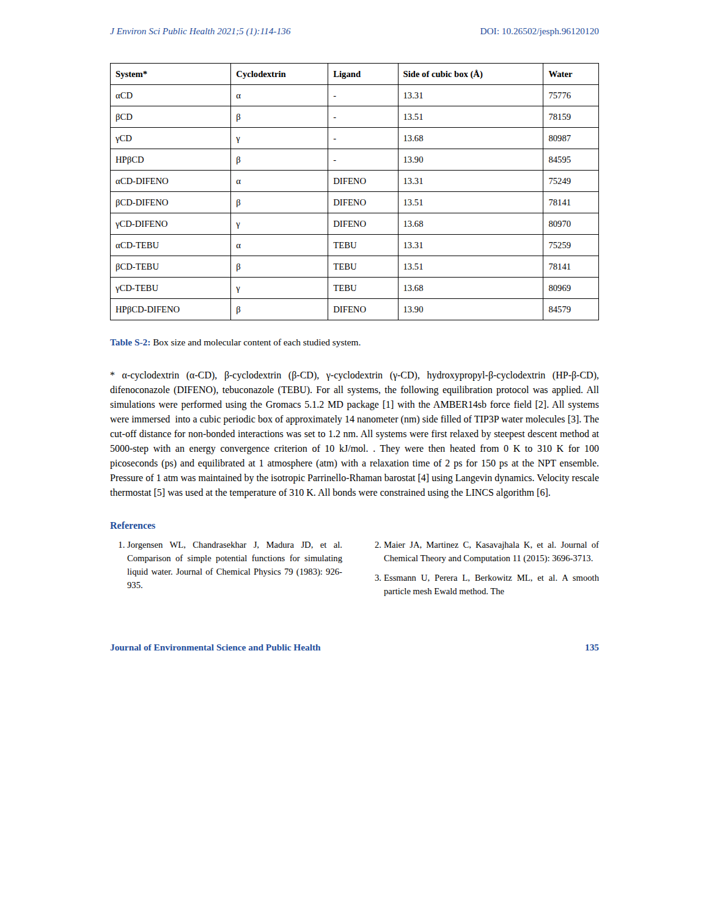J Environ Sci Public Health 2021;5 (1):114-136
DOI: 10.26502/jesph.96120120
| System* | Cyclodextrin | Ligand | Side of cubic box (Å) | Water |
| --- | --- | --- | --- | --- |
| αCD | α | - | 13.31 | 75776 |
| βCD | β | - | 13.51 | 78159 |
| γCD | γ | - | 13.68 | 80987 |
| HPβCD | β | - | 13.90 | 84595 |
| αCD-DIFENO | α | DIFENO | 13.31 | 75249 |
| βCD-DIFENO | β | DIFENO | 13.51 | 78141 |
| γCD-DIFENO | γ | DIFENO | 13.68 | 80970 |
| αCD-TEBU | α | TEBU | 13.31 | 75259 |
| βCD-TEBU | β | TEBU | 13.51 | 78141 |
| γCD-TEBU | γ | TEBU | 13.68 | 80969 |
| HPβCD-DIFENO | β | DIFENO | 13.90 | 84579 |
Table S-2: Box size and molecular content of each studied system.
* α-cyclodextrin (α-CD), β-cyclodextrin (β-CD), γ-cyclodextrin (γ-CD), hydroxypropyl-β-cyclodextrin (HP-β-CD), difenoconazole (DIFENO), tebuconazole (TEBU). For all systems, the following equilibration protocol was applied. All simulations were performed using the Gromacs 5.1.2 MD package [1] with the AMBER14sb force field [2]. All systems were immersed into a cubic periodic box of approximately 14 nanometer (nm) side filled of TIP3P water molecules [3]. The cut-off distance for non-bonded interactions was set to 1.2 nm. All systems were first relaxed by steepest descent method at 5000-step with an energy convergence criterion of 10 kJ/mol. . They were then heated from 0 K to 310 K for 100 picoseconds (ps) and equilibrated at 1 atmosphere (atm) with a relaxation time of 2 ps for 150 ps at the NPT ensemble. Pressure of 1 atm was maintained by the isotropic Parrinello-Rhaman barostat [4] using Langevin dynamics. Velocity rescale thermostat [5] was used at the temperature of 310 K. All bonds were constrained using the LINCS algorithm [6].
References
Jorgensen WL, Chandrasekhar J, Madura JD, et al. Comparison of simple potential functions for simulating liquid water. Journal of Chemical Physics 79 (1983): 926-935.
Maier JA, Martinez C, Kasavajhala K, et al. Journal of Chemical Theory and Computation 11 (2015): 3696-3713.
Essmann U, Perera L, Berkowitz ML, et al. A smooth particle mesh Ewald method. The
Journal of Environmental Science and Public Health
135